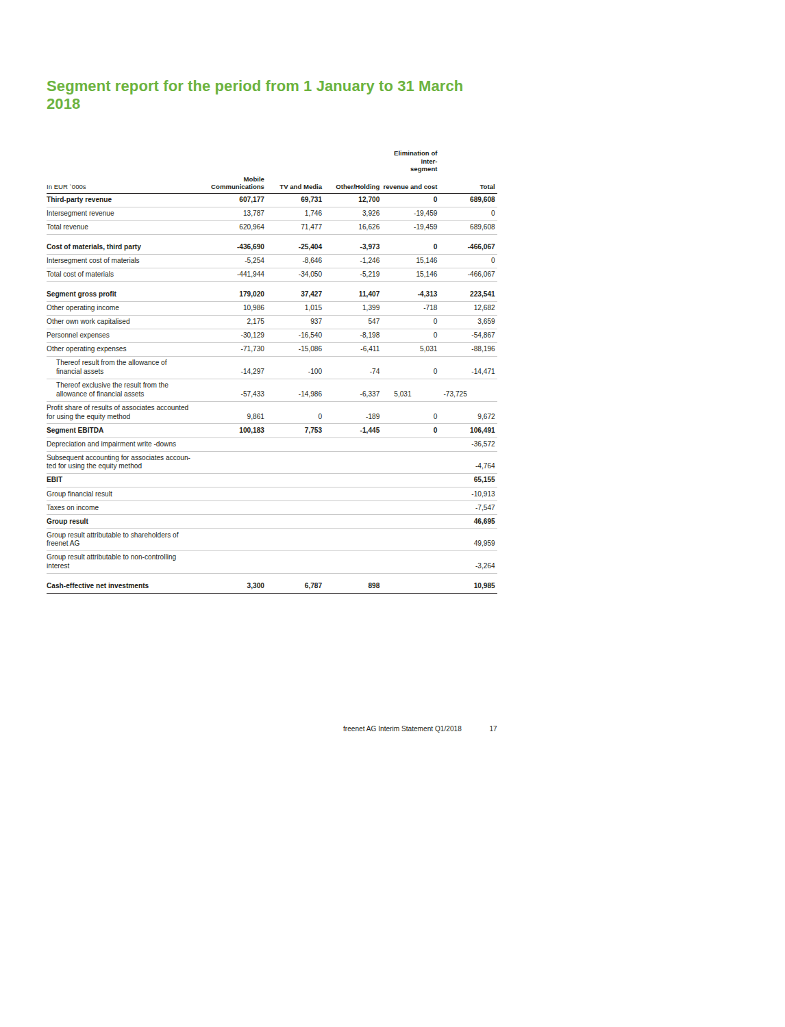Segment report for the period from 1 January to 31 March 2018
| | | | | Elimination of inter- segment | |
| --- | --- | --- | --- | --- | --- |
| In EUR `000s | Mobile Communications | TV and Media | Other/Holding | revenue and cost | Total |
| Third-party revenue | 607,177 | 69,731 | 12,700 | 0 | 689,608 |
| Intersegment revenue | 13,787 | 1,746 | 3,926 | -19,459 | 0 |
| Total revenue | 620,964 | 71,477 | 16,626 | -19,459 | 689,608 |
| Cost of materials, third party | -436,690 | -25,404 | -3,973 | 0 | -466,067 |
| Intersegment cost of materials | -5,254 | -8,646 | -1,246 | 15,146 | 0 |
| Total cost of materials | -441,944 | -34,050 | -5,219 | 15,146 | -466,067 |
| Segment gross profit | 179,020 | 37,427 | 11,407 | -4,313 | 223,541 |
| Other operating income | 10,986 | 1,015 | 1,399 | -718 | 12,682 |
| Other own work capitalised | 2,175 | 937 | 547 | 0 | 3,659 |
| Personnel expenses | -30,129 | -16,540 | -8,198 | 0 | -54,867 |
| Other operating expenses | -71,730 | -15,086 | -6,411 | 5,031 | -88,196 |
| Thereof result from the allowance of financial assets | -14,297 | -100 | -74 | 0 | -14,471 |
| Thereof exclusive the result from the allowance of financial assets | -57,433 | -14,986 | -6,337 | 5,031 | -73,725 |
| Profit share of results of associates accounted for using the equity method | 9,861 | 0 | -189 | 0 | 9,672 |
| Segment EBITDA | 100,183 | 7,753 | -1,445 | 0 | 106,491 |
| Depreciation and impairment write -downs | | | | | -36,572 |
| Subsequent accounting for associates accoun- ted for using the equity method | | | | | -4,764 |
| EBIT | | | | | 65,155 |
| Group financial result | | | | | -10,913 |
| Taxes on income | | | | | -7,547 |
| Group result | | | | | 46,695 |
| Group result attributable to shareholders of freenet AG | | | | | 49,959 |
| Group result attributable to non-controlling interest | | | | | -3,264 |
| Cash-effective net investments | 3,300 | 6,787 | 898 | | 10,985 |
freenet AG Interim Statement Q1/2018 17